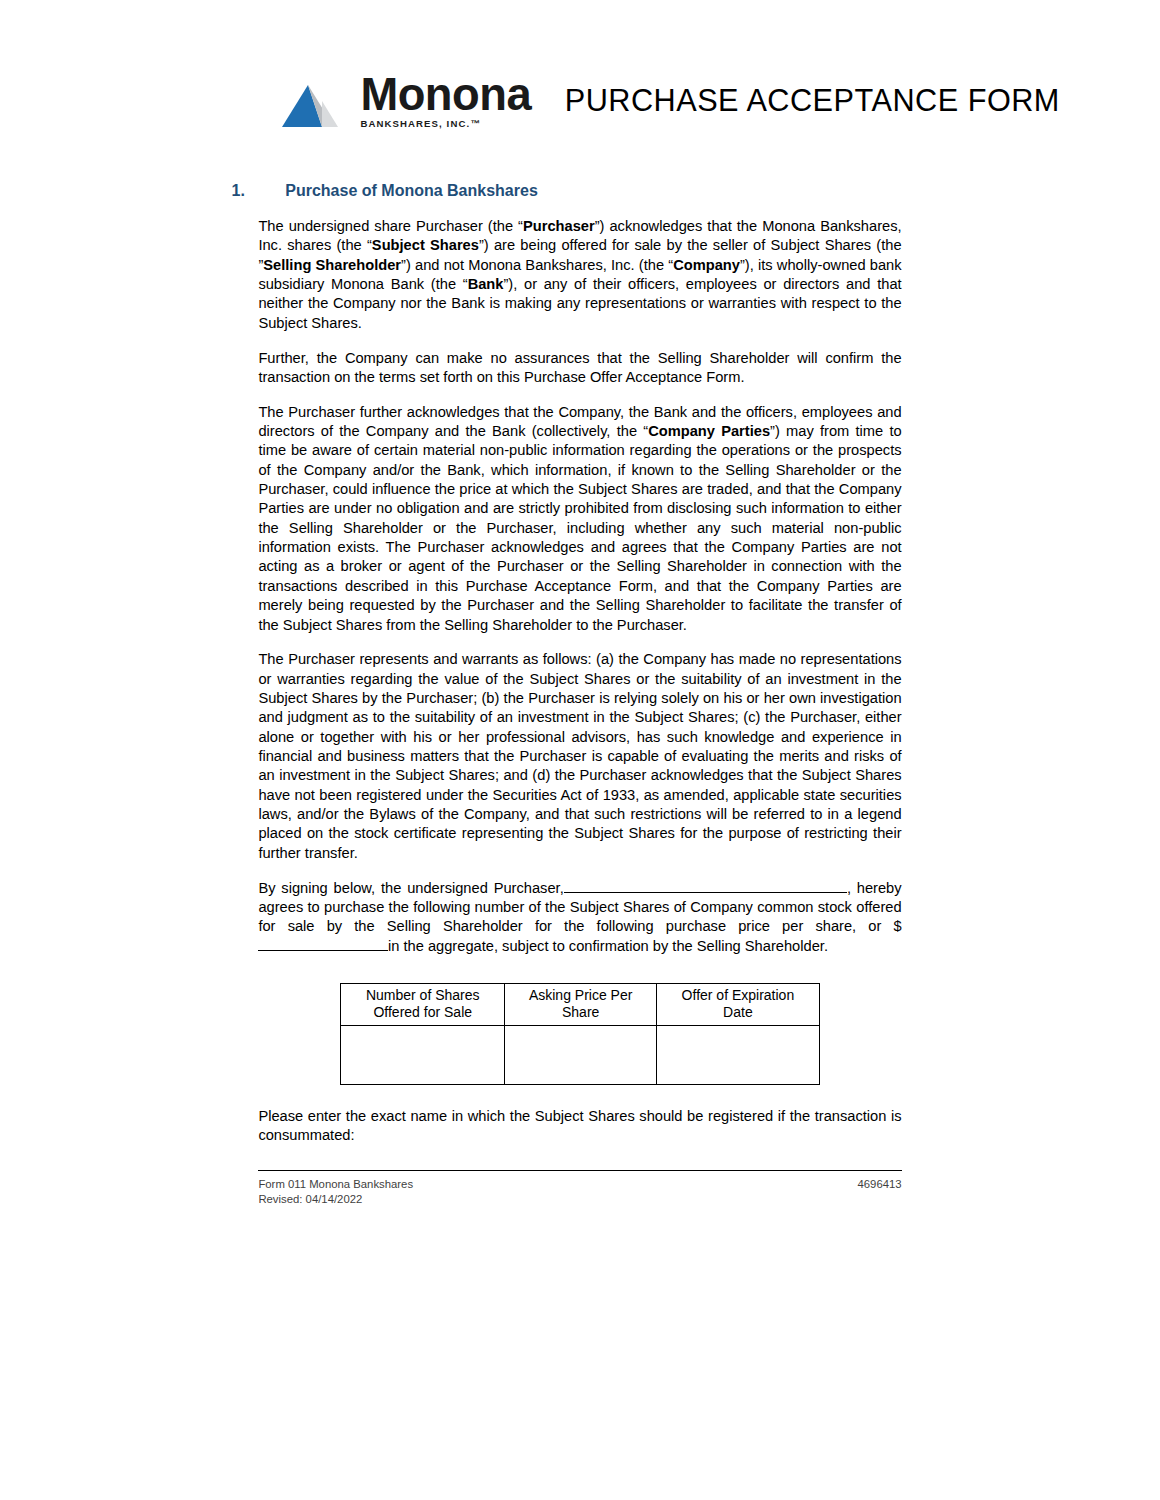Monona
BANKSHARES, INC.™
PURCHASE ACCEPTANCE FORM
1. Purchase of Monona Bankshares
The undersigned share Purchaser (the “Purchaser”) acknowledges that the Monona Bankshares, Inc. shares (the “Subject Shares”) are being offered for sale by the seller of Subject Shares (the ”Selling Shareholder”) and not Monona Bankshares, Inc. (the “Company”), its wholly-owned bank subsidiary Monona Bank (the “Bank”), or any of their officers, employees or directors and that neither the Company nor the Bank is making any representations or warranties with respect to the Subject Shares.
Further, the Company can make no assurances that the Selling Shareholder will confirm the transaction on the terms set forth on this Purchase Offer Acceptance Form.
The Purchaser further acknowledges that the Company, the Bank and the officers, employees and directors of the Company and the Bank (collectively, the “Company Parties”) may from time to time be aware of certain material non-public information regarding the operations or the prospects of the Company and/or the Bank, which information, if known to the Selling Shareholder or the Purchaser, could influence the price at which the Subject Shares are traded, and that the Company Parties are under no obligation and are strictly prohibited from disclosing such information to either the Selling Shareholder or the Purchaser, including whether any such material non-public information exists. The Purchaser acknowledges and agrees that the Company Parties are not acting as a broker or agent of the Purchaser or the Selling Shareholder in connection with the transactions described in this Purchase Acceptance Form, and that the Company Parties are merely being requested by the Purchaser and the Selling Shareholder to facilitate the transfer of the Subject Shares from the Selling Shareholder to the Purchaser.
The Purchaser represents and warrants as follows: (a) the Company has made no representations or warranties regarding the value of the Subject Shares or the suitability of an investment in the Subject Shares by the Purchaser; (b) the Purchaser is relying solely on his or her own investigation and judgment as to the suitability of an investment in the Subject Shares; (c) the Purchaser, either alone or together with his or her professional advisors, has such knowledge and experience in financial and business matters that the Purchaser is capable of evaluating the merits and risks of an investment in the Subject Shares; and (d) the Purchaser acknowledges that the Subject Shares have not been registered under the Securities Act of 1933, as amended, applicable state securities laws, and/or the Bylaws of the Company, and that such restrictions will be referred to in a legend placed on the stock certificate representing the Subject Shares for the purpose of restricting their further transfer.
By signing below, the undersigned Purchaser, , hereby agrees to purchase the following number of the Subject Shares of Company common stock offered for sale by the Selling Shareholder for the following purchase price per share, or $ in the aggregate, subject to confirmation by the Selling Shareholder.
| Number of Shares Offered for Sale | Asking Price Per Share | Offer of Expiration Date |
| --- | --- | --- |
Please enter the exact name in which the Subject Shares should be registered if the transaction is consummated:
Form 011 Monona Bankshares
Revised: 04/14/2022
4696413